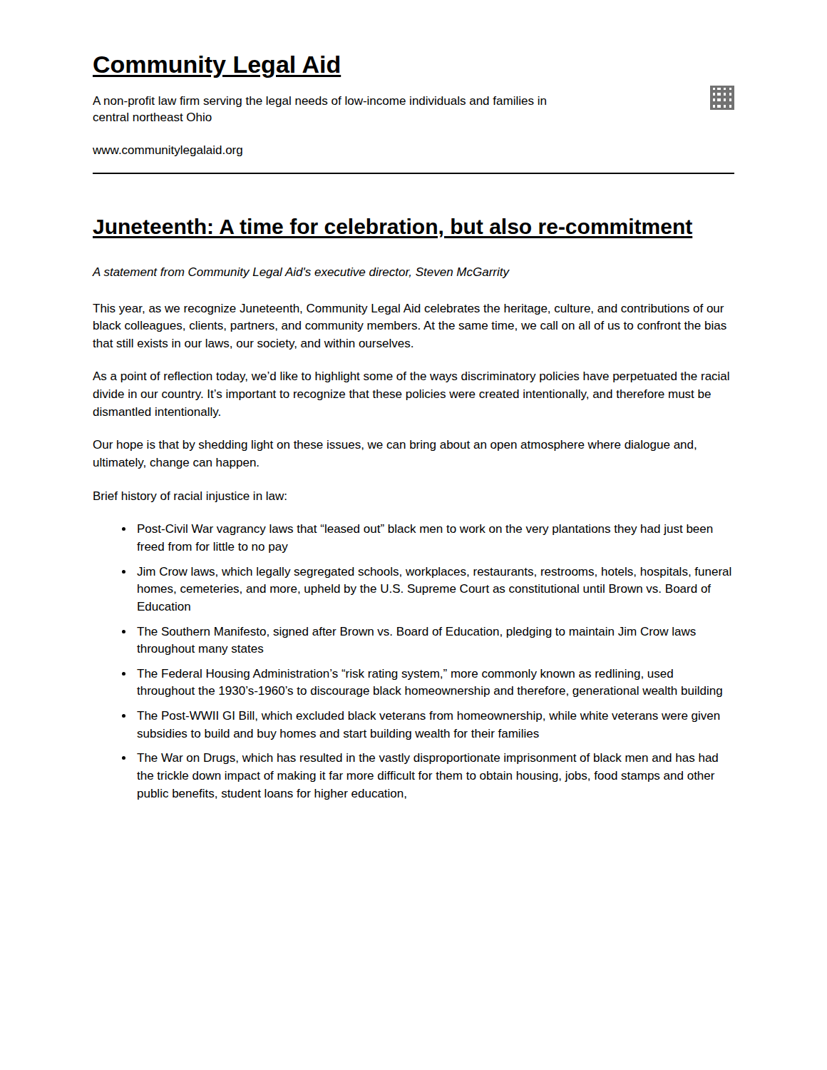Community Legal Aid
A non-profit law firm serving the legal needs of low-income individuals and families in central northeast Ohio
www.communitylegalaid.org
Juneteenth: A time for celebration, but also re-commitment
A statement from Community Legal Aid's executive director, Steven McGarrity
This year, as we recognize Juneteenth, Community Legal Aid celebrates the heritage, culture, and contributions of our black colleagues, clients, partners, and community members. At the same time, we call on all of us to confront the bias that still exists in our laws, our society, and within ourselves.
As a point of reflection today, we’d like to highlight some of the ways discriminatory policies have perpetuated the racial divide in our country. It’s important to recognize that these policies were created intentionally, and therefore must be dismantled intentionally.
Our hope is that by shedding light on these issues, we can bring about an open atmosphere where dialogue and, ultimately, change can happen.
Brief history of racial injustice in law:
Post-Civil War vagrancy laws that “leased out” black men to work on the very plantations they had just been freed from for little to no pay
Jim Crow laws, which legally segregated schools, workplaces, restaurants, restrooms, hotels, hospitals, funeral homes, cemeteries, and more, upheld by the U.S. Supreme Court as constitutional until Brown vs. Board of Education
The Southern Manifesto, signed after Brown vs. Board of Education, pledging to maintain Jim Crow laws throughout many states
The Federal Housing Administration’s “risk rating system,” more commonly known as redlining, used throughout the 1930’s-1960’s to discourage black homeownership and therefore, generational wealth building
The Post-WWII GI Bill, which excluded black veterans from homeownership, while white veterans were given subsidies to build and buy homes and start building wealth for their families
The War on Drugs, which has resulted in the vastly disproportionate imprisonment of black men and has had the trickle down impact of making it far more difficult for them to obtain housing, jobs, food stamps and other public benefits, student loans for higher education,